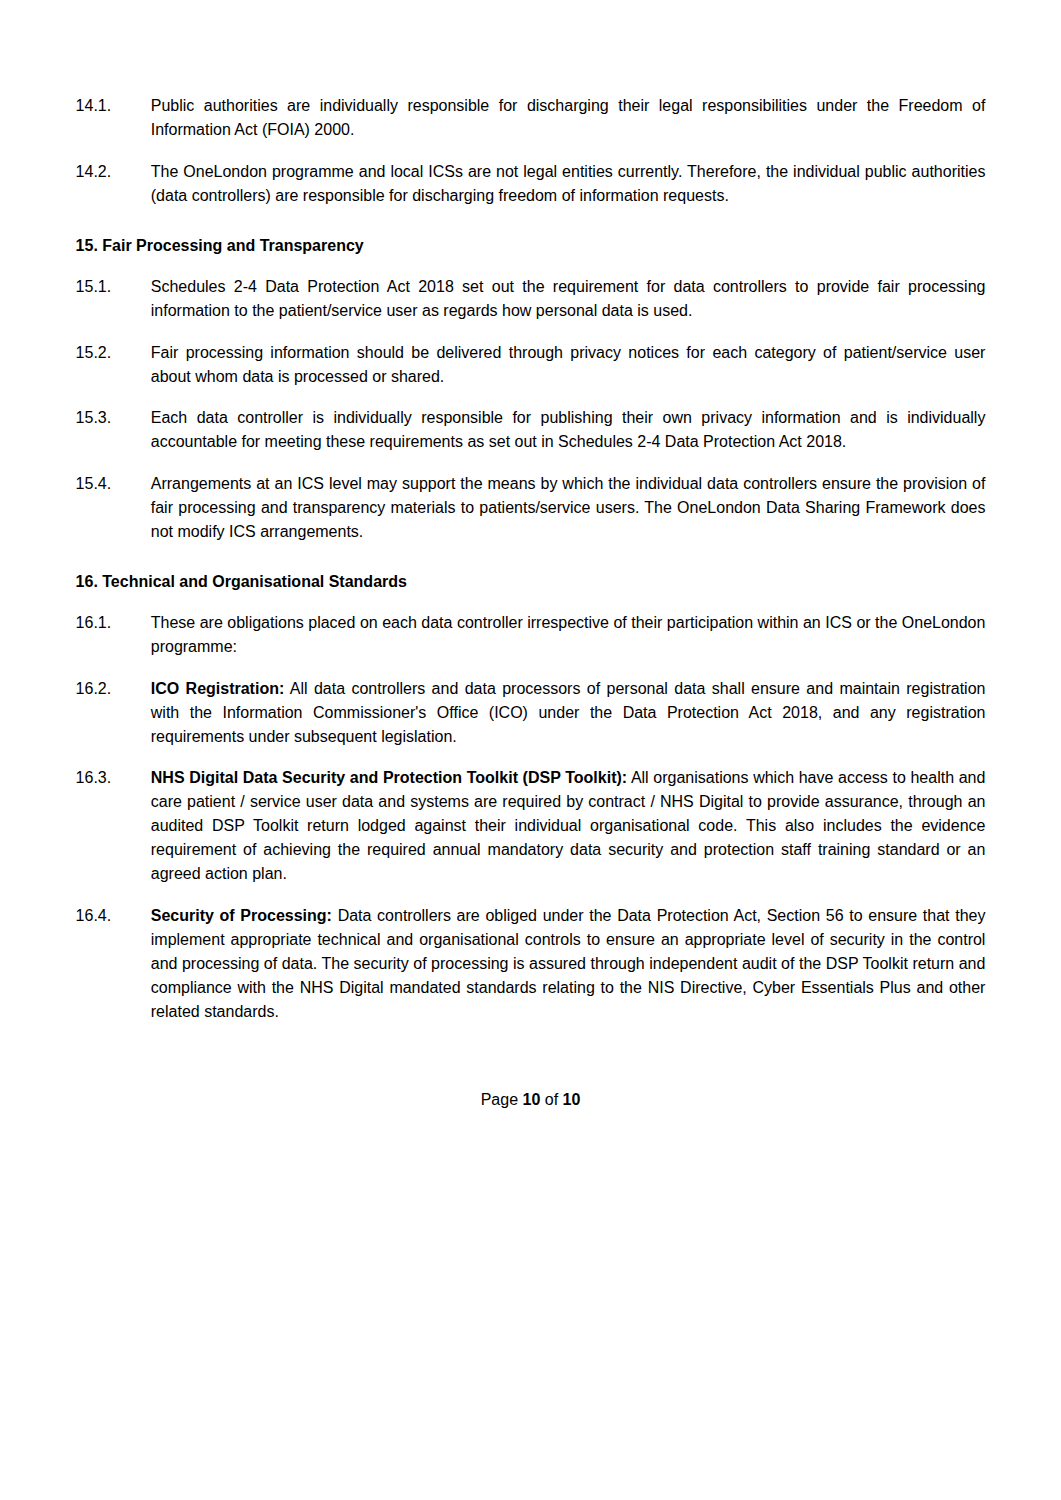14.1.
Public authorities are individually responsible for discharging their legal responsibilities under the Freedom of Information Act (FOIA) 2000.
14.2.
The OneLondon programme and local ICSs are not legal entities currently. Therefore, the individual public authorities (data controllers) are responsible for discharging freedom of information requests.
15. Fair Processing and Transparency
15.1.
Schedules 2-4 Data Protection Act 2018 set out the requirement for data controllers to provide fair processing information to the patient/service user as regards how personal data is used.
15.2.
Fair processing information should be delivered through privacy notices for each category of patient/service user about whom data is processed or shared.
15.3.
Each data controller is individually responsible for publishing their own privacy information and is individually accountable for meeting these requirements as set out in Schedules 2-4 Data Protection Act 2018.
15.4.
Arrangements at an ICS level may support the means by which the individual data controllers ensure the provision of fair processing and transparency materials to patients/service users. The OneLondon Data Sharing Framework does not modify ICS arrangements.
16. Technical and Organisational Standards
16.1.
These are obligations placed on each data controller irrespective of their participation within an ICS or the OneLondon programme:
16.2.
ICO Registration: All data controllers and data processors of personal data shall ensure and maintain registration with the Information Commissioner's Office (ICO) under the Data Protection Act 2018, and any registration requirements under subsequent legislation.
16.3.
NHS Digital Data Security and Protection Toolkit (DSP Toolkit): All organisations which have access to health and care patient / service user data and systems are required by contract / NHS Digital to provide assurance, through an audited DSP Toolkit return lodged against their individual organisational code. This also includes the evidence requirement of achieving the required annual mandatory data security and protection staff training standard or an agreed action plan.
16.4.
Security of Processing: Data controllers are obliged under the Data Protection Act, Section 56 to ensure that they implement appropriate technical and organisational controls to ensure an appropriate level of security in the control and processing of data. The security of processing is assured through independent audit of the DSP Toolkit return and compliance with the NHS Digital mandated standards relating to the NIS Directive, Cyber Essentials Plus and other related standards.
Page 10 of 10